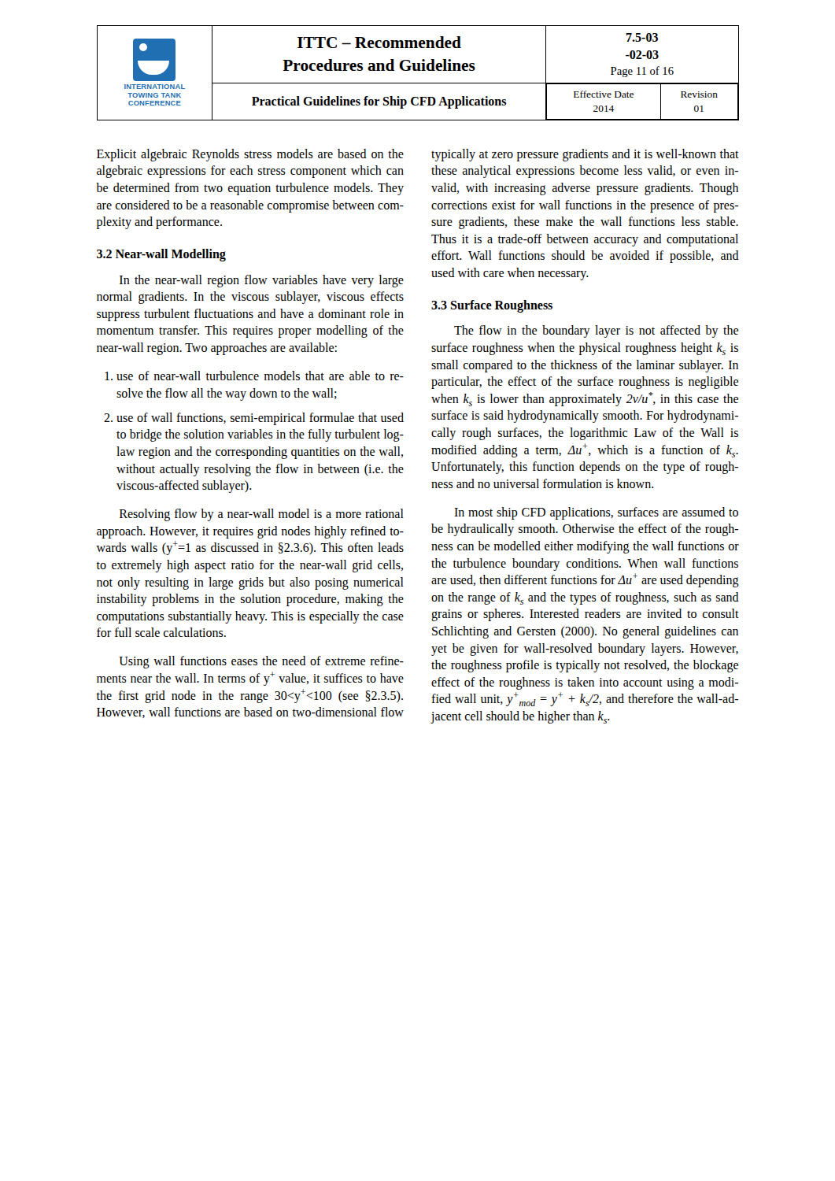| INTERNATIONAL TOWING TANK CONFERENCE | ITTC – Recommended Procedures and Guidelines | 7.5-03 -02-03 Page 11 of 16 |
| Practical Guidelines for Ship CFD Applications | / Effective Date 2014 / Revision 01 / |
Explicit algebraic Reynolds stress models are based on the algebraic expressions for each stress component which can be determined from two equation turbulence models. They are considered to be a reasonable compromise between complexity and performance.
3.2 Near-wall Modelling
In the near-wall region flow variables have very large normal gradients. In the viscous sublayer, viscous effects suppress turbulent fluctuations and have a dominant role in momentum transfer. This requires proper modelling of the near-wall region. Two approaches are available:
use of near-wall turbulence models that are able to resolve the flow all the way down to the wall;
use of wall functions, semi-empirical formulae that used to bridge the solution variables in the fully turbulent log-law region and the corresponding quantities on the wall, without actually resolving the flow in between (i.e. the viscous-affected sublayer).
Resolving flow by a near-wall model is a more rational approach. However, it requires grid nodes highly refined towards walls (y+=1 as discussed in §2.3.6). This often leads to extremely high aspect ratio for the near-wall grid cells, not only resulting in large grids but also posing numerical instability problems in the solution procedure, making the computations substantially heavy. This is especially the case for full scale calculations.
Using wall functions eases the need of extreme refinements near the wall. In terms of y+ value, it suffices to have the first grid node in the range 30<y+<100 (see §2.3.5). However, wall functions are based on two-dimensional flow typically at zero pressure gradients and it is well-known that these analytical expressions become less valid, or even invalid, with increasing adverse pressure gradients. Though corrections exist for wall functions in the presence of pressure gradients, these make the wall functions less stable. Thus it is a trade-off between accuracy and computational effort. Wall functions should be avoided if possible, and used with care when necessary.
3.3 Surface Roughness
The flow in the boundary layer is not affected by the surface roughness when the physical roughness height ks is small compared to the thickness of the laminar sublayer. In particular, the effect of the surface roughness is negligible when ks is lower than approximately 2ν/u*, in this case the surface is said hydrodynamically smooth. For hydrodynamically rough surfaces, the logarithmic Law of the Wall is modified adding a term, Δu+, which is a function of ks. Unfortunately, this function depends on the type of roughness and no universal formulation is known.
In most ship CFD applications, surfaces are assumed to be hydraulically smooth. Otherwise the effect of the roughness can be modelled either modifying the wall functions or the turbulence boundary conditions. When wall functions are used, then different functions for Δu+ are used depending on the range of ks and the types of roughness, such as sand grains or spheres. Interested readers are invited to consult Schlichting and Gersten (2000). No general guidelines can yet be given for wall-resolved boundary layers. However, the roughness profile is typically not resolved, the blockage effect of the roughness is taken into account using a modified wall unit, y+mod = y+ + ks/2, and therefore the wall-adjacent cell should be higher than ks.